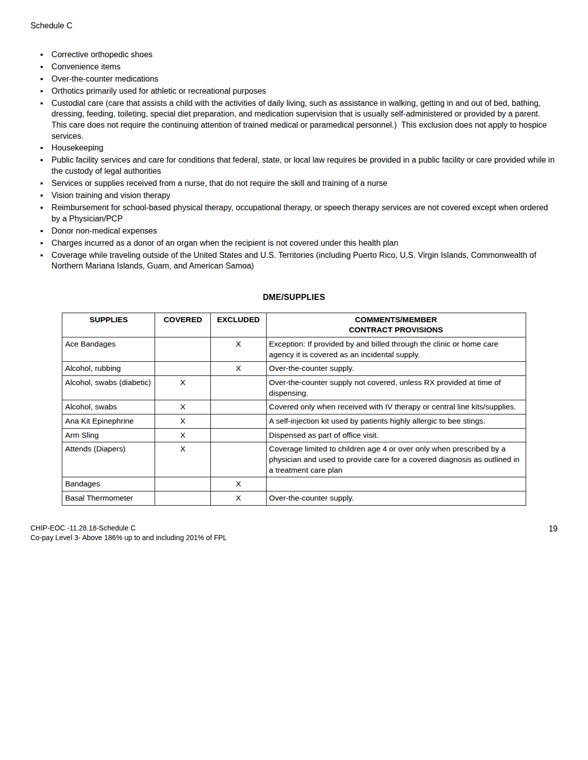Schedule C
Corrective orthopedic shoes
Convenience items
Over-the-counter medications
Orthotics primarily used for athletic or recreational purposes
Custodial care (care that assists a child with the activities of daily living, such as assistance in walking, getting in and out of bed, bathing, dressing, feeding, toileting, special diet preparation, and medication supervision that is usually self-administered or provided by a parent. This care does not require the continuing attention of trained medical or paramedical personnel.) This exclusion does not apply to hospice services.
Housekeeping
Public facility services and care for conditions that federal, state, or local law requires be provided in a public facility or care provided while in the custody of legal authorities
Services or supplies received from a nurse, that do not require the skill and training of a nurse
Vision training and vision therapy
Reimbursement for school-based physical therapy, occupational therapy, or speech therapy services are not covered except when ordered by a Physician/PCP
Donor non-medical expenses
Charges incurred as a donor of an organ when the recipient is not covered under this health plan
Coverage while traveling outside of the United States and U.S. Territories (including Puerto Rico, U.S. Virgin Islands, Commonwealth of Northern Mariana Islands, Guam, and American Samoa)
DME/SUPPLIES
| SUPPLIES | COVERED | EXCLUDED | COMMENTS/MEMBER CONTRACT PROVISIONS |
| --- | --- | --- | --- |
| Ace Bandages | | X | Exception: If provided by and billed through the clinic or home care agency it is covered as an incidental supply. |
| Alcohol, rubbing | | X | Over-the-counter supply. |
| Alcohol, swabs (diabetic) | X | | Over-the-counter supply not covered, unless RX provided at time of dispensing. |
| Alcohol, swabs | X | | Covered only when received with IV therapy or central line kits/supplies. |
| Ana Kit Epinephrine | X | | A self-injection kit used by patients highly allergic to bee stings. |
| Arm Sling | X | | Dispensed as part of office visit. |
| Attends (Diapers) | X | | Coverage limited to children age 4 or over only when prescribed by a physician and used to provide care for a covered diagnosis as outlined in a treatment care plan |
| Bandages | | X | |
| Basal Thermometer | | X | Over-the-counter supply. |
CHIP-EOC -11.28.18-Schedule C
Co-pay Level 3- Above 186% up to and including 201% of FPL 19